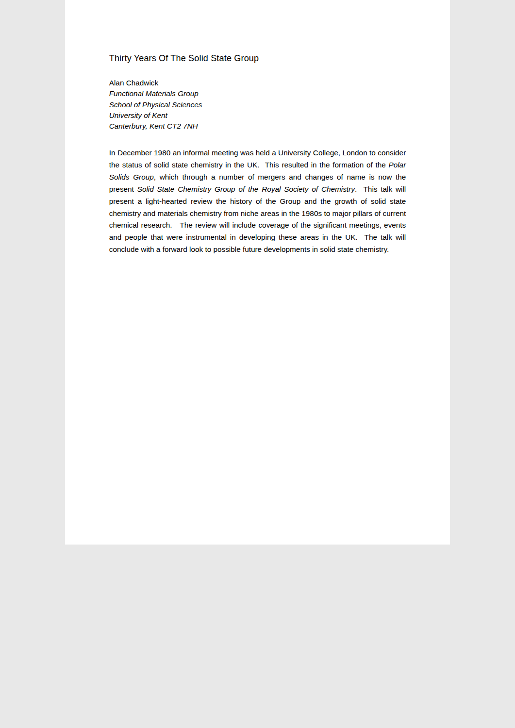Thirty Years Of The Solid State Group
Alan Chadwick
Functional Materials Group
School of Physical Sciences
University of Kent
Canterbury, Kent CT2 7NH
In December 1980 an informal meeting was held a University College, London to consider the status of solid state chemistry in the UK. This resulted in the formation of the Polar Solids Group, which through a number of mergers and changes of name is now the present Solid State Chemistry Group of the Royal Society of Chemistry. This talk will present a light-hearted review the history of the Group and the growth of solid state chemistry and materials chemistry from niche areas in the 1980s to major pillars of current chemical research. The review will include coverage of the significant meetings, events and people that were instrumental in developing these areas in the UK. The talk will conclude with a forward look to possible future developments in solid state chemistry.